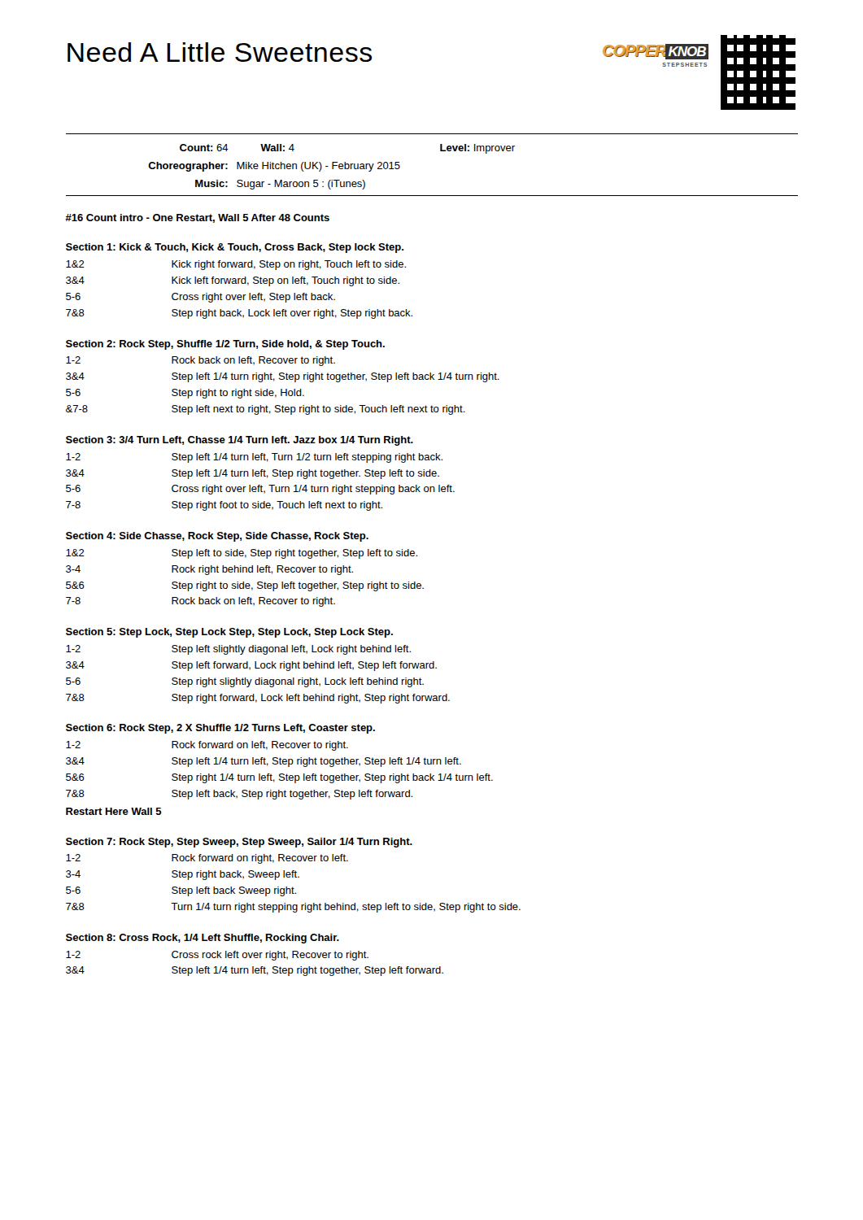Need A Little Sweetness
COPPER KNOB STEPSHEETS
Count: 64
Wall: 4
Level: Improver
Choreographer:
Mike Hitchen (UK) - February 2015
Music:
Sugar - Maroon 5 : (iTunes)
#16 Count intro - One Restart, Wall 5 After 48 Counts
Section 1: Kick & Touch, Kick & Touch, Cross Back, Step lock Step.
| 1&2 | Kick right forward, Step on right, Touch left to side. |
| 3&4 | Kick left forward, Step on left, Touch right to side. |
| 5-6 | Cross right over left, Step left back. |
| 7&8 | Step right back, Lock left over right, Step right back. |
Section 2: Rock Step, Shuffle 1/2 Turn, Side hold, & Step Touch.
| 1-2 | Rock back on left, Recover to right. |
| 3&4 | Step left 1/4 turn right, Step right together, Step left back 1/4 turn right. |
| 5-6 | Step right to right side, Hold. |
| &7-8 | Step left next to right, Step right to side, Touch left next to right. |
Section 3: 3/4 Turn Left, Chasse 1/4 Turn left. Jazz box 1/4 Turn Right.
| 1-2 | Step left 1/4 turn left, Turn 1/2 turn left stepping right back. |
| 3&4 | Step left 1/4 turn left, Step right together. Step left to side. |
| 5-6 | Cross right over left, Turn 1/4 turn right stepping back on left. |
| 7-8 | Step right foot to side, Touch left next to right. |
Section 4: Side Chasse, Rock Step, Side Chasse, Rock Step.
| 1&2 | Step left to side, Step right together, Step left to side. |
| 3-4 | Rock right behind left, Recover to right. |
| 5&6 | Step right to side, Step left together, Step right to side. |
| 7-8 | Rock back on left, Recover to right. |
Section 5: Step Lock, Step Lock Step, Step Lock, Step Lock Step.
| 1-2 | Step left slightly diagonal left, Lock right behind left. |
| 3&4 | Step left forward, Lock right behind left, Step left forward. |
| 5-6 | Step right slightly diagonal right, Lock left behind right. |
| 7&8 | Step right forward, Lock left behind right, Step right forward. |
Section 6: Rock Step, 2 X Shuffle 1/2 Turns Left, Coaster step.
| 1-2 | Rock forward on left, Recover to right. |
| 3&4 | Step left 1/4 turn left, Step right together, Step left 1/4 turn left. |
| 5&6 | Step right 1/4 turn left, Step left together, Step right back 1/4 turn left. |
| 7&8 | Step left back, Step right together, Step left forward. |
Restart Here Wall 5
Section 7: Rock Step, Step Sweep, Step Sweep, Sailor 1/4 Turn Right.
| 1-2 | Rock forward on right, Recover to left. |
| 3-4 | Step right back, Sweep left. |
| 5-6 | Step left back Sweep right. |
| 7&8 | Turn 1/4 turn right stepping right behind, step left to side, Step right to side. |
Section 8: Cross Rock, 1/4 Left Shuffle, Rocking Chair.
| 1-2 | Cross rock left over right, Recover to right. |
| 3&4 | Step left 1/4 turn left, Step right together, Step left forward. |